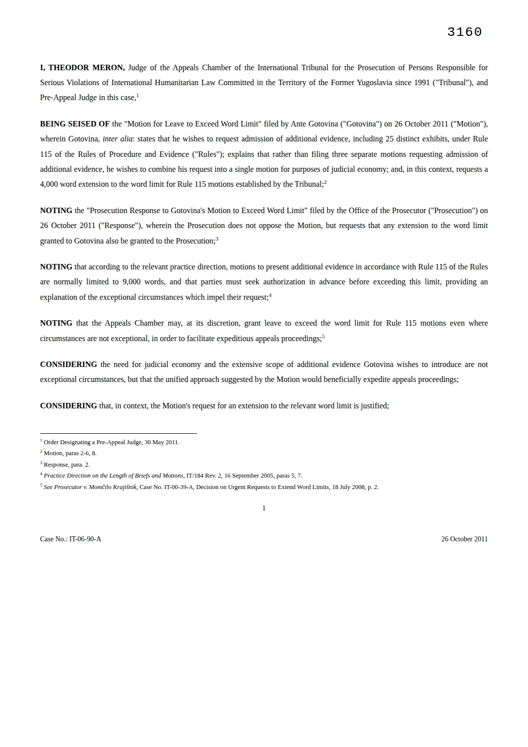3160
I, THEODOR MERON, Judge of the Appeals Chamber of the International Tribunal for the Prosecution of Persons Responsible for Serious Violations of International Humanitarian Law Committed in the Territory of the Former Yugoslavia since 1991 ("Tribunal"), and Pre-Appeal Judge in this case,1
BEING SEISED OF the "Motion for Leave to Exceed Word Limit" filed by Ante Gotovina ("Gotovina") on 26 October 2011 ("Motion"), wherein Gotovina, inter alia: states that he wishes to request admission of additional evidence, including 25 distinct exhibits, under Rule 115 of the Rules of Procedure and Evidence ("Rules"); explains that rather than filing three separate motions requesting admission of additional evidence, he wishes to combine his request into a single motion for purposes of judicial economy; and, in this context, requests a 4,000 word extension to the word limit for Rule 115 motions established by the Tribunal;2
NOTING the "Prosecution Response to Gotovina's Motion to Exceed Word Limit" filed by the Office of the Prosecutor ("Prosecution") on 26 October 2011 ("Response"), wherein the Prosecution does not oppose the Motion, but requests that any extension to the word limit granted to Gotovina also be granted to the Prosecution;3
NOTING that according to the relevant practice direction, motions to present additional evidence in accordance with Rule 115 of the Rules are normally limited to 9,000 words, and that parties must seek authorization in advance before exceeding this limit, providing an explanation of the exceptional circumstances which impel their request;4
NOTING that the Appeals Chamber may, at its discretion, grant leave to exceed the word limit for Rule 115 motions even where circumstances are not exceptional, in order to facilitate expeditious appeals proceedings;5
CONSIDERING the need for judicial economy and the extensive scope of additional evidence Gotovina wishes to introduce are not exceptional circumstances, but that the unified approach suggested by the Motion would beneficially expedite appeals proceedings;
CONSIDERING that, in context, the Motion's request for an extension to the relevant word limit is justified;
1 Order Designating a Pre-Appeal Judge, 30 May 2011.
2 Motion, paras 2-6, 8.
3 Response, para. 2.
4 Practice Direction on the Length of Briefs and Motions, IT/184 Rev. 2, 16 September 2005, paras 5, 7.
5 See Prosecutor v. Momčilo Krajišnik, Case No. IT-00-39-A, Decision on Urgent Requests to Extend Word Limits, 18 July 2008, p. 2.
1
Case No.: IT-06-90-A 26 October 2011